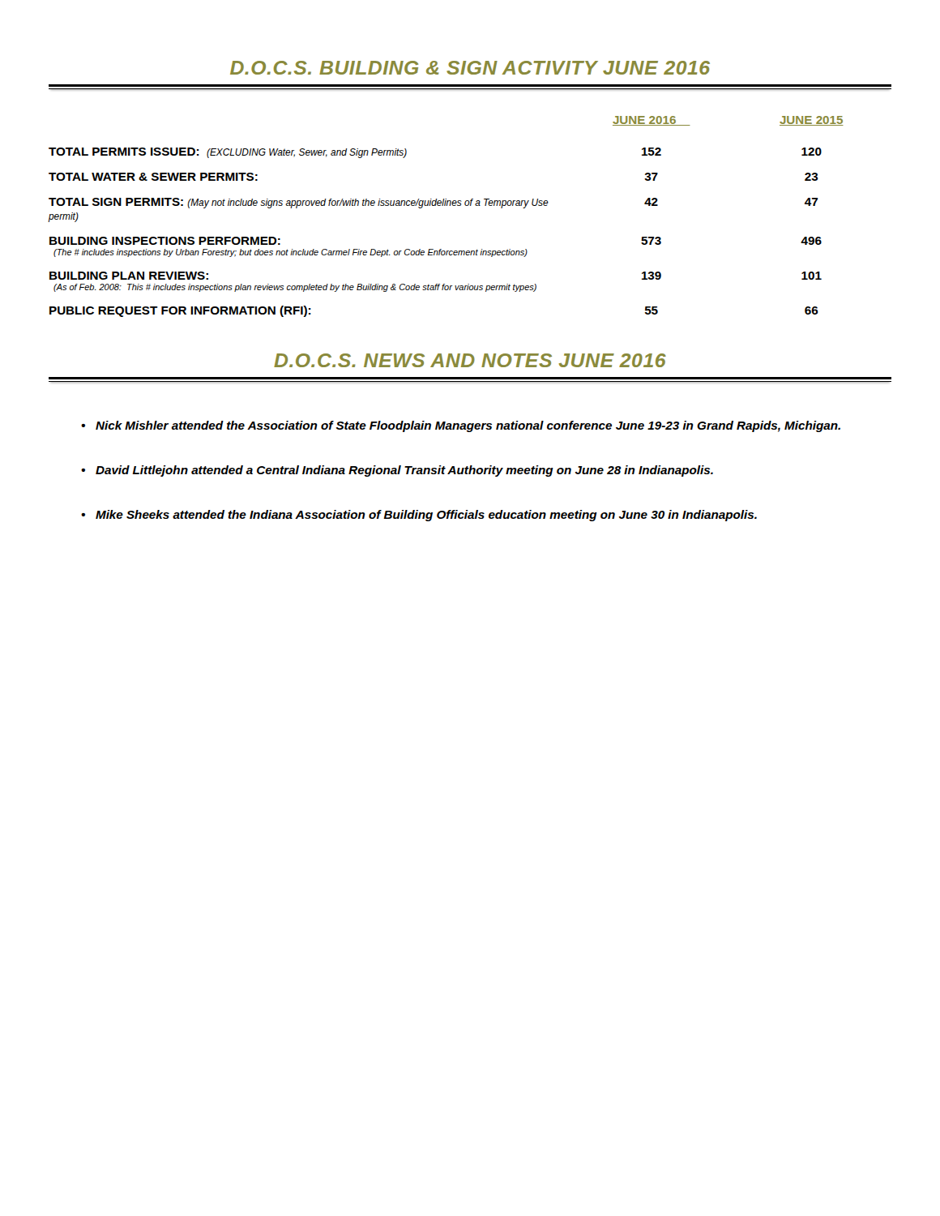D.O.C.S. BUILDING & SIGN ACTIVITY JUNE 2016
| | JUNE 2016__ | JUNE 2015 |
| --- | --- | --- |
| TOTAL PERMITS ISSUED: (EXCLUDING Water, Sewer, and Sign Permits) | 152 | 120 |
| TOTAL WATER & SEWER PERMITS: | 37 | 23 |
| TOTAL SIGN PERMITS: (May not include signs approved for/with the issuance/guidelines of a Temporary Use permit) | 42 | 47 |
| BUILDING INSPECTIONS PERFORMED: (The # includes inspections by Urban Forestry; but does not include Carmel Fire Dept. or Code Enforcement inspections) | 573 | 496 |
| BUILDING PLAN REVIEWS: (As of Feb. 2008: This # includes inspections plan reviews completed by the Building & Code staff for various permit types) | 139 | 101 |
| PUBLIC REQUEST FOR INFORMATION (RFI): | 55 | 66 |
D.O.C.S. NEWS AND NOTES JUNE 2016
Nick Mishler attended the Association of State Floodplain Managers national conference June 19-23 in Grand Rapids, Michigan.
David Littlejohn attended a Central Indiana Regional Transit Authority meeting on June 28 in Indianapolis.
Mike Sheeks attended the Indiana Association of Building Officials education meeting on June 30 in Indianapolis.